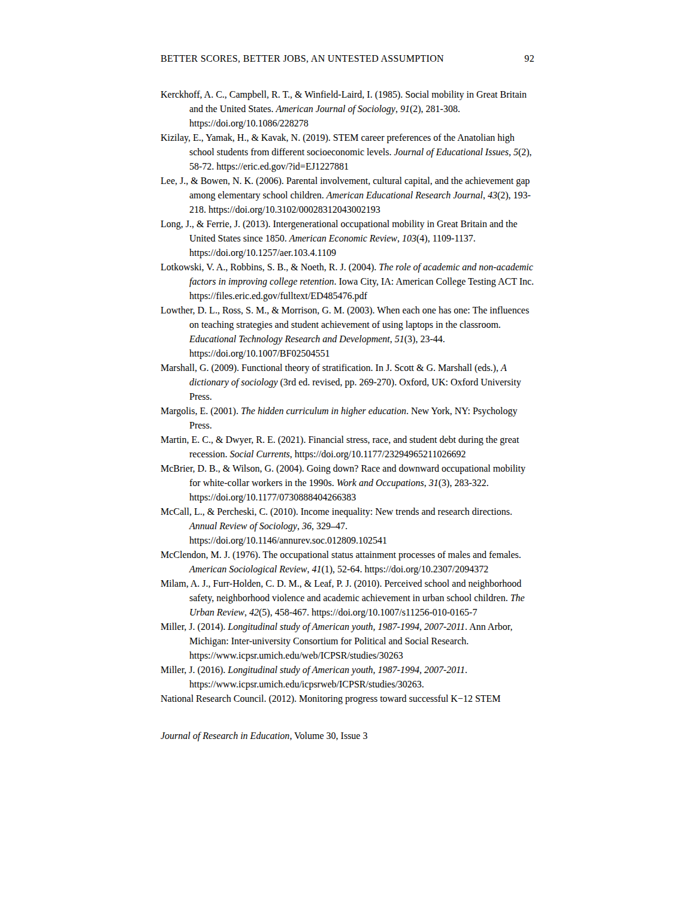Better Scores, Better Jobs, An Untested Assumption 92
Kerckhoff, A. C., Campbell, R. T., & Winfield-Laird, I. (1985). Social mobility in Great Britain and the United States. American Journal of Sociology, 91(2), 281-308. https://doi.org/10.1086/228278
Kizilay, E., Yamak, H., & Kavak, N. (2019). STEM career preferences of the Anatolian high school students from different socioeconomic levels. Journal of Educational Issues, 5(2), 58-72. https://eric.ed.gov/?id=EJ1227881
Lee, J., & Bowen, N. K. (2006). Parental involvement, cultural capital, and the achievement gap among elementary school children. American Educational Research Journal, 43(2), 193-218. https://doi.org/10.3102/00028312043002193
Long, J., & Ferrie, J. (2013). Intergenerational occupational mobility in Great Britain and the United States since 1850. American Economic Review, 103(4), 1109-1137. https://doi.org/10.1257/aer.103.4.1109
Lotkowski, V. A., Robbins, S. B., & Noeth, R. J. (2004). The role of academic and non-academic factors in improving college retention. Iowa City, IA: American College Testing ACT Inc. https://files.eric.ed.gov/fulltext/ED485476.pdf
Lowther, D. L., Ross, S. M., & Morrison, G. M. (2003). When each one has one: The influences on teaching strategies and student achievement of using laptops in the classroom. Educational Technology Research and Development, 51(3), 23-44. https://doi.org/10.1007/BF02504551
Marshall, G. (2009). Functional theory of stratification. In J. Scott & G. Marshall (eds.), A dictionary of sociology (3rd ed. revised, pp. 269-270). Oxford, UK: Oxford University Press.
Margolis, E. (2001). The hidden curriculum in higher education. New York, NY: Psychology Press.
Martin, E. C., & Dwyer, R. E. (2021). Financial stress, race, and student debt during the great recession. Social Currents, https://doi.org/10.1177/23294965211026692
McBrier, D. B., & Wilson, G. (2004). Going down? Race and downward occupational mobility for white-collar workers in the 1990s. Work and Occupations, 31(3), 283-322. https://doi.org/10.1177/0730888404266383
McCall, L., & Percheski, C. (2010). Income inequality: New trends and research directions. Annual Review of Sociology, 36, 329–47. https://doi.org/10.1146/annurev.soc.012809.102541
McClendon, M. J. (1976). The occupational status attainment processes of males and females. American Sociological Review, 41(1), 52-64. https://doi.org/10.2307/2094372
Milam, A. J., Furr-Holden, C. D. M., & Leaf, P. J. (2010). Perceived school and neighborhood safety, neighborhood violence and academic achievement in urban school children. The Urban Review, 42(5), 458-467. https://doi.org/10.1007/s11256-010-0165-7
Miller, J. (2014). Longitudinal study of American youth, 1987-1994, 2007-2011. Ann Arbor, Michigan: Inter-university Consortium for Political and Social Research. https://www.icpsr.umich.edu/web/ICPSR/studies/30263
Miller, J. (2016). Longitudinal study of American youth, 1987-1994, 2007-2011. https://www.icpsr.umich.edu/icpsrweb/ICPSR/studies/30263.
National Research Council. (2012). Monitoring progress toward successful K−12 STEM
Journal of Research in Education, Volume 30, Issue 3